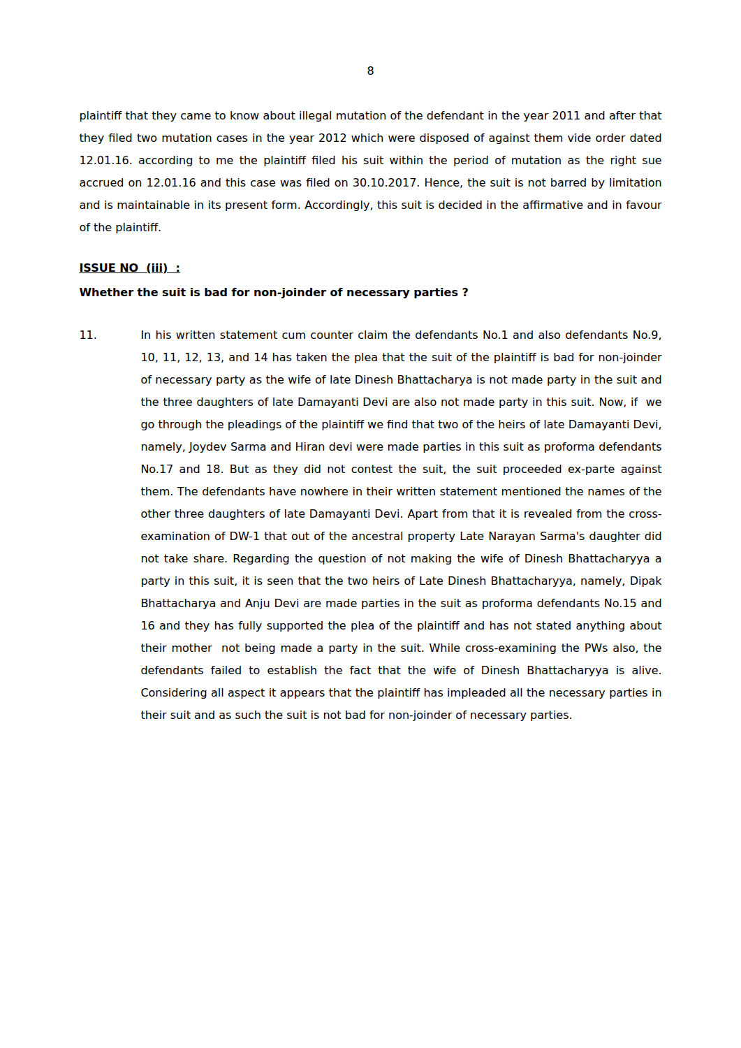8
plaintiff that they came to know about illegal mutation of the defendant in the year 2011 and after that they filed two mutation cases in the year 2012 which were disposed of against them vide order dated 12.01.16. according to me the plaintiff filed his suit within the period of mutation as the right sue accrued on 12.01.16 and this case was filed on 30.10.2017. Hence, the suit is not barred by limitation and is maintainable in its present form. Accordingly, this suit is decided in the affirmative and in favour of the plaintiff.
ISSUE NO (iii) :
Whether the suit is bad for non-joinder of necessary parties ?
11.
In his written statement cum counter claim the defendants No.1 and also defendants No.9, 10, 11, 12, 13, and 14 has taken the plea that the suit of the plaintiff is bad for non-joinder of necessary party as the wife of late Dinesh Bhattacharya is not made party in the suit and the three daughters of late Damayanti Devi are also not made party in this suit. Now, if we go through the pleadings of the plaintiff we find that two of the heirs of late Damayanti Devi, namely, Joydev Sarma and Hiran devi were made parties in this suit as proforma defendants No.17 and 18. But as they did not contest the suit, the suit proceeded ex-parte against them. The defendants have nowhere in their written statement mentioned the names of the other three daughters of late Damayanti Devi. Apart from that it is revealed from the cross-examination of DW-1 that out of the ancestral property Late Narayan Sarma's daughter did not take share. Regarding the question of not making the wife of Dinesh Bhattacharyya a party in this suit, it is seen that the two heirs of Late Dinesh Bhattacharyya, namely, Dipak Bhattacharya and Anju Devi are made parties in the suit as proforma defendants No.15 and 16 and they has fully supported the plea of the plaintiff and has not stated anything about their mother not being made a party in the suit. While cross-examining the PWs also, the defendants failed to establish the fact that the wife of Dinesh Bhattacharyya is alive. Considering all aspect it appears that the plaintiff has impleaded all the necessary parties in their suit and as such the suit is not bad for non-joinder of necessary parties.